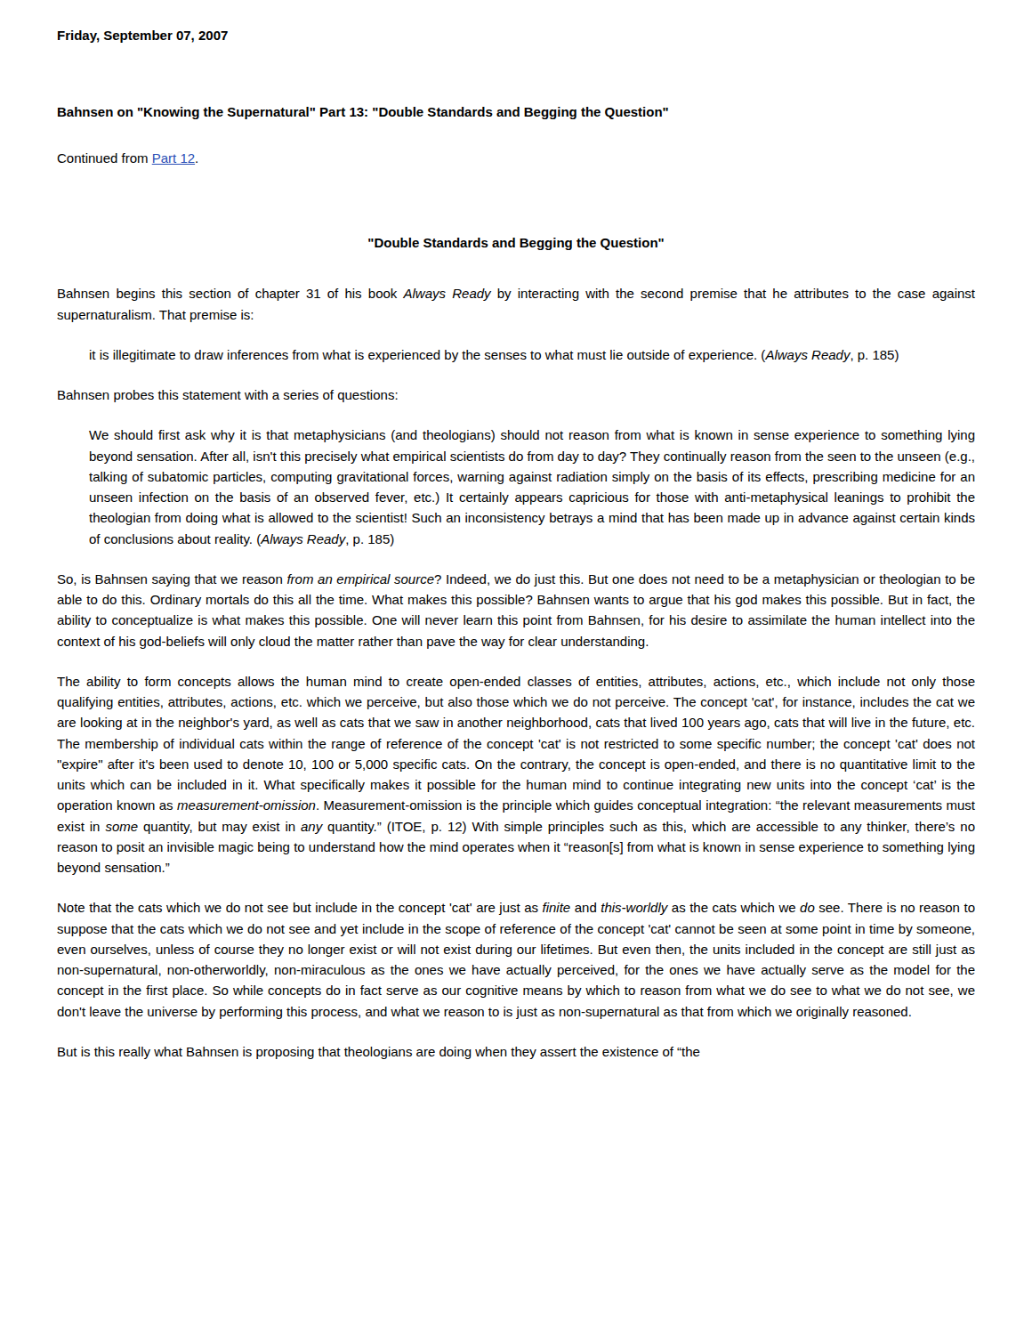Friday, September 07, 2007
Bahnsen on "Knowing the Supernatural" Part 13: "Double Standards and Begging the Question"
Continued from Part 12.
"Double Standards and Begging the Question"
Bahnsen begins this section of chapter 31 of his book Always Ready by interacting with the second premise that he attributes to the case against supernaturalism. That premise is:
it is illegitimate to draw inferences from what is experienced by the senses to what must lie outside of experience. (Always Ready, p. 185)
Bahnsen probes this statement with a series of questions:
We should first ask why it is that metaphysicians (and theologians) should not reason from what is known in sense experience to something lying beyond sensation. After all, isn't this precisely what empirical scientists do from day to day? They continually reason from the seen to the unseen (e.g., talking of subatomic particles, computing gravitational forces, warning against radiation simply on the basis of its effects, prescribing medicine for an unseen infection on the basis of an observed fever, etc.) It certainly appears capricious for those with anti-metaphysical leanings to prohibit the theologian from doing what is allowed to the scientist! Such an inconsistency betrays a mind that has been made up in advance against certain kinds of conclusions about reality. (Always Ready, p. 185)
So, is Bahnsen saying that we reason from an empirical source? Indeed, we do just this. But one does not need to be a metaphysician or theologian to be able to do this. Ordinary mortals do this all the time. What makes this possible? Bahnsen wants to argue that his god makes this possible. But in fact, the ability to conceptualize is what makes this possible. One will never learn this point from Bahnsen, for his desire to assimilate the human intellect into the context of his god-beliefs will only cloud the matter rather than pave the way for clear understanding.
The ability to form concepts allows the human mind to create open-ended classes of entities, attributes, actions, etc., which include not only those qualifying entities, attributes, actions, etc. which we perceive, but also those which we do not perceive. The concept 'cat', for instance, includes the cat we are looking at in the neighbor's yard, as well as cats that we saw in another neighborhood, cats that lived 100 years ago, cats that will live in the future, etc. The membership of individual cats within the range of reference of the concept 'cat' is not restricted to some specific number; the concept 'cat' does not "expire" after it's been used to denote 10, 100 or 5,000 specific cats. On the contrary, the concept is open-ended, and there is no quantitative limit to the units which can be included in it. What specifically makes it possible for the human mind to continue integrating new units into the concept ‘cat’ is the operation known as measurement-omission. Measurement-omission is the principle which guides conceptual integration: “the relevant measurements must exist in some quantity, but may exist in any quantity.” (ITOE, p. 12) With simple principles such as this, which are accessible to any thinker, there’s no reason to posit an invisible magic being to understand how the mind operates when it “reason[s] from what is known in sense experience to something lying beyond sensation.”
Note that the cats which we do not see but include in the concept 'cat' are just as finite and this-worldly as the cats which we do see. There is no reason to suppose that the cats which we do not see and yet include in the scope of reference of the concept 'cat' cannot be seen at some point in time by someone, even ourselves, unless of course they no longer exist or will not exist during our lifetimes. But even then, the units included in the concept are still just as non-supernatural, non-otherworldly, non-miraculous as the ones we have actually perceived, for the ones we have actually serve as the model for the concept in the first place. So while concepts do in fact serve as our cognitive means by which to reason from what we do see to what we do not see, we don't leave the universe by performing this process, and what we reason to is just as non-supernatural as that from which we originally reasoned.
But is this really what Bahnsen is proposing that theologians are doing when they assert the existence of “the